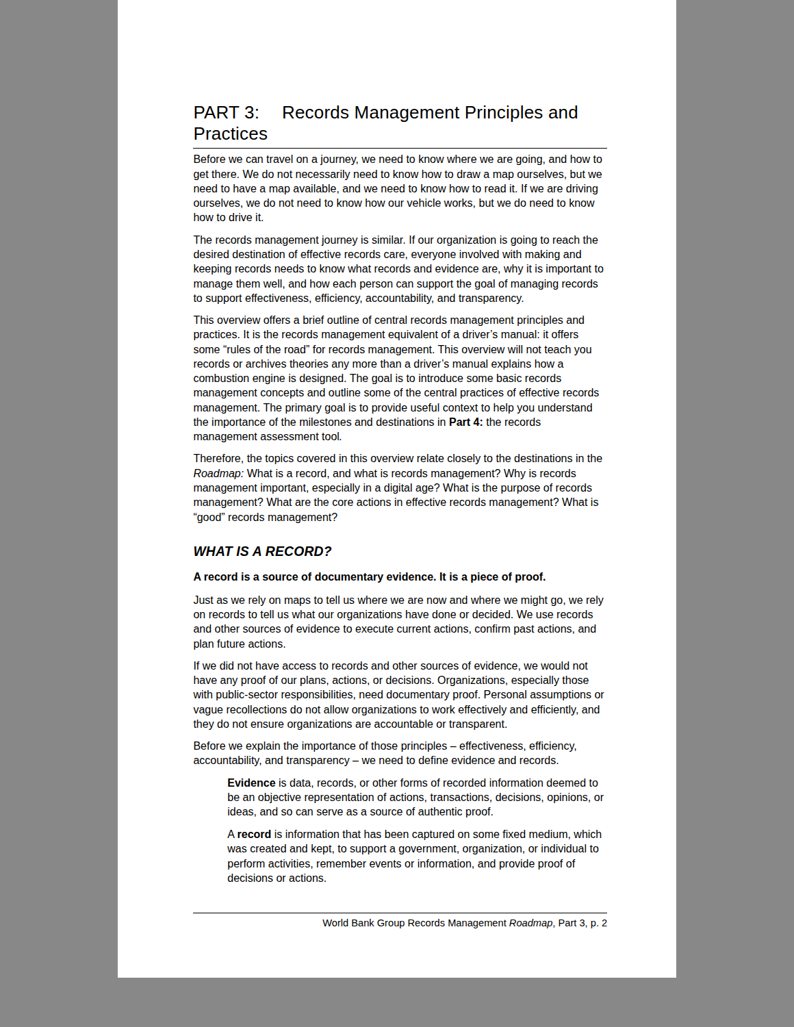PART 3: Records Management Principles and Practices
Before we can travel on a journey, we need to know where we are going, and how to get there. We do not necessarily need to know how to draw a map ourselves, but we need to have a map available, and we need to know how to read it. If we are driving ourselves, we do not need to know how our vehicle works, but we do need to know how to drive it.
The records management journey is similar. If our organization is going to reach the desired destination of effective records care, everyone involved with making and keeping records needs to know what records and evidence are, why it is important to manage them well, and how each person can support the goal of managing records to support effectiveness, efficiency, accountability, and transparency.
This overview offers a brief outline of central records management principles and practices. It is the records management equivalent of a driver’s manual: it offers some “rules of the road” for records management. This overview will not teach you records or archives theories any more than a driver’s manual explains how a combustion engine is designed. The goal is to introduce some basic records management concepts and outline some of the central practices of effective records management. The primary goal is to provide useful context to help you understand the importance of the milestones and destinations in Part 4: the records management assessment tool.
Therefore, the topics covered in this overview relate closely to the destinations in the Roadmap: What is a record, and what is records management? Why is records management important, especially in a digital age? What is the purpose of records management? What are the core actions in effective records management? What is “good” records management?
WHAT IS A RECORD?
A record is a source of documentary evidence. It is a piece of proof.
Just as we rely on maps to tell us where we are now and where we might go, we rely on records to tell us what our organizations have done or decided. We use records and other sources of evidence to execute current actions, confirm past actions, and plan future actions.
If we did not have access to records and other sources of evidence, we would not have any proof of our plans, actions, or decisions. Organizations, especially those with public-sector responsibilities, need documentary proof. Personal assumptions or vague recollections do not allow organizations to work effectively and efficiently, and they do not ensure organizations are accountable or transparent.
Before we explain the importance of those principles – effectiveness, efficiency, accountability, and transparency – we need to define evidence and records.
Evidence is data, records, or other forms of recorded information deemed to be an objective representation of actions, transactions, decisions, opinions, or ideas, and so can serve as a source of authentic proof.
A record is information that has been captured on some fixed medium, which was created and kept, to support a government, organization, or individual to perform activities, remember events or information, and provide proof of decisions or actions.
World Bank Group Records Management Roadmap, Part 3, p. 2